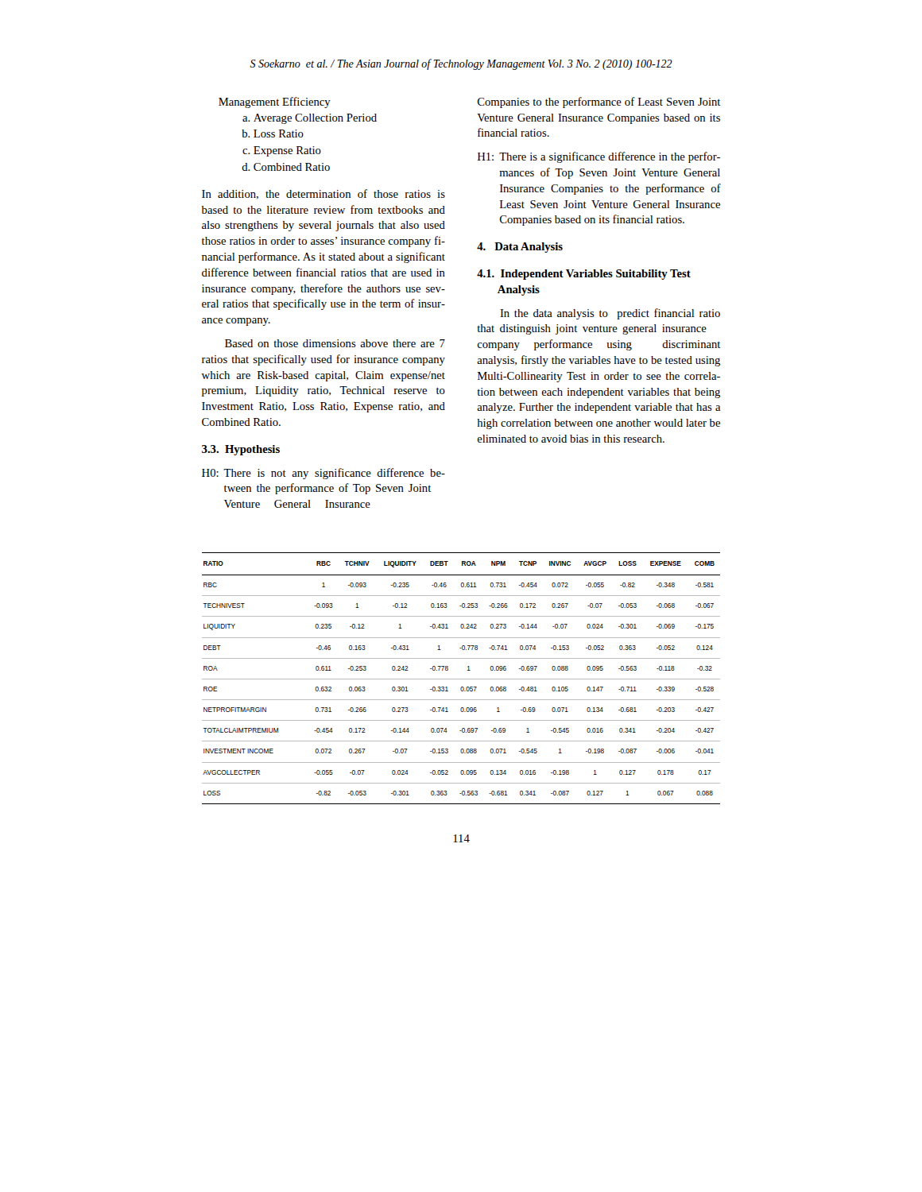S Soekarno et al. / The Asian Journal of Technology Management Vol. 3 No. 2 (2010) 100-122
Management Efficiency
Average Collection Period
Loss Ratio
Expense Ratio
Combined Ratio
In addition, the determination of those ratios is based to the literature review from textbooks and also strengthens by several journals that also used those ratios in order to asses’ insurance company financial performance. As it stated about a significant difference between financial ratios that are used in insurance company, therefore the authors use several ratios that specifically use in the term of insurance company.
Based on those dimensions above there are 7 ratios that specifically used for insurance company which are Risk-based capital, Claim expense/net premium, Liquidity ratio, Technical reserve to Investment Ratio, Loss Ratio, Expense ratio, and Combined Ratio.
3.3. Hypothesis
H0:
There is not any significance difference between the performance of Top Seven Joint Venture General Insurance
Companies to the performance of Least Seven Joint Venture General Insurance Companies based on its financial ratios.
H1:
There is a significance difference in the performances of Top Seven Joint Venture General Insurance Companies to the performance of Least Seven Joint Venture General Insurance Companies based on its financial ratios.
4. Data Analysis
4.1. Independent Variables Suitability Test
Analysis
In the data analysis to predict financial ratio that distinguish joint venture general insurance company performance using discriminant analysis, firstly the variables have to be tested using Multi-Collinearity Test in order to see the correlation between each independent variables that being analyze. Further the independent variable that has a high correlation between one another would later be eliminated to avoid bias in this research.
| RATIO | RBC | TCHNIV | LIQUIDITY | DEBT | ROA | NPM | TCNP | INVINC | AVGCP | LOSS | EXPENSE | COMB |
| --- | --- | --- | --- | --- | --- | --- | --- | --- | --- | --- | --- | --- |
| RBC | 1 | -0.093 | -0.235 | -0.46 | 0.611 | 0.731 | -0.454 | 0.072 | -0.055 | -0.82 | -0.348 | -0.581 |
| TECHNIVEST | -0.093 | 1 | -0.12 | 0.163 | -0.253 | -0.266 | 0.172 | 0.267 | -0.07 | -0.053 | -0.068 | -0.067 |
| LIQUIDITY | 0.235 | -0.12 | 1 | -0.431 | 0.242 | 0.273 | -0.144 | -0.07 | 0.024 | -0.301 | -0.069 | -0.175 |
| DEBT | -0.46 | 0.163 | -0.431 | 1 | -0.778 | -0.741 | 0.074 | -0.153 | -0.052 | 0.363 | -0.052 | 0.124 |
| ROA | 0.611 | -0.253 | 0.242 | -0.778 | 1 | 0.096 | -0.697 | 0.088 | 0.095 | -0.563 | -0.118 | -0.32 |
| ROE | 0.632 | 0.063 | 0.301 | -0.331 | 0.057 | 0.068 | -0.481 | 0.105 | 0.147 | -0.711 | -0.339 | -0.528 |
| NETPROFITMARGIN | 0.731 | -0.266 | 0.273 | -0.741 | 0.096 | 1 | -0.69 | 0.071 | 0.134 | -0.681 | -0.203 | -0.427 |
| TOTALCLAIMTPREMIUM | -0.454 | 0.172 | -0.144 | 0.074 | -0.697 | -0.69 | 1 | -0.545 | 0.016 | 0.341 | -0.204 | -0.427 |
| INVESTMENT INCOME | 0.072 | 0.267 | -0.07 | -0.153 | 0.088 | 0.071 | -0.545 | 1 | -0.198 | -0.087 | -0.006 | -0.041 |
| AVGCOLLECTPER | -0.055 | -0.07 | 0.024 | -0.052 | 0.095 | 0.134 | 0.016 | -0.198 | 1 | 0.127 | 0.178 | 0.17 |
| LOSS | -0.82 | -0.053 | -0.301 | 0.363 | -0.563 | -0.681 | 0.341 | -0.087 | 0.127 | 1 | 0.067 | 0.088 |
114